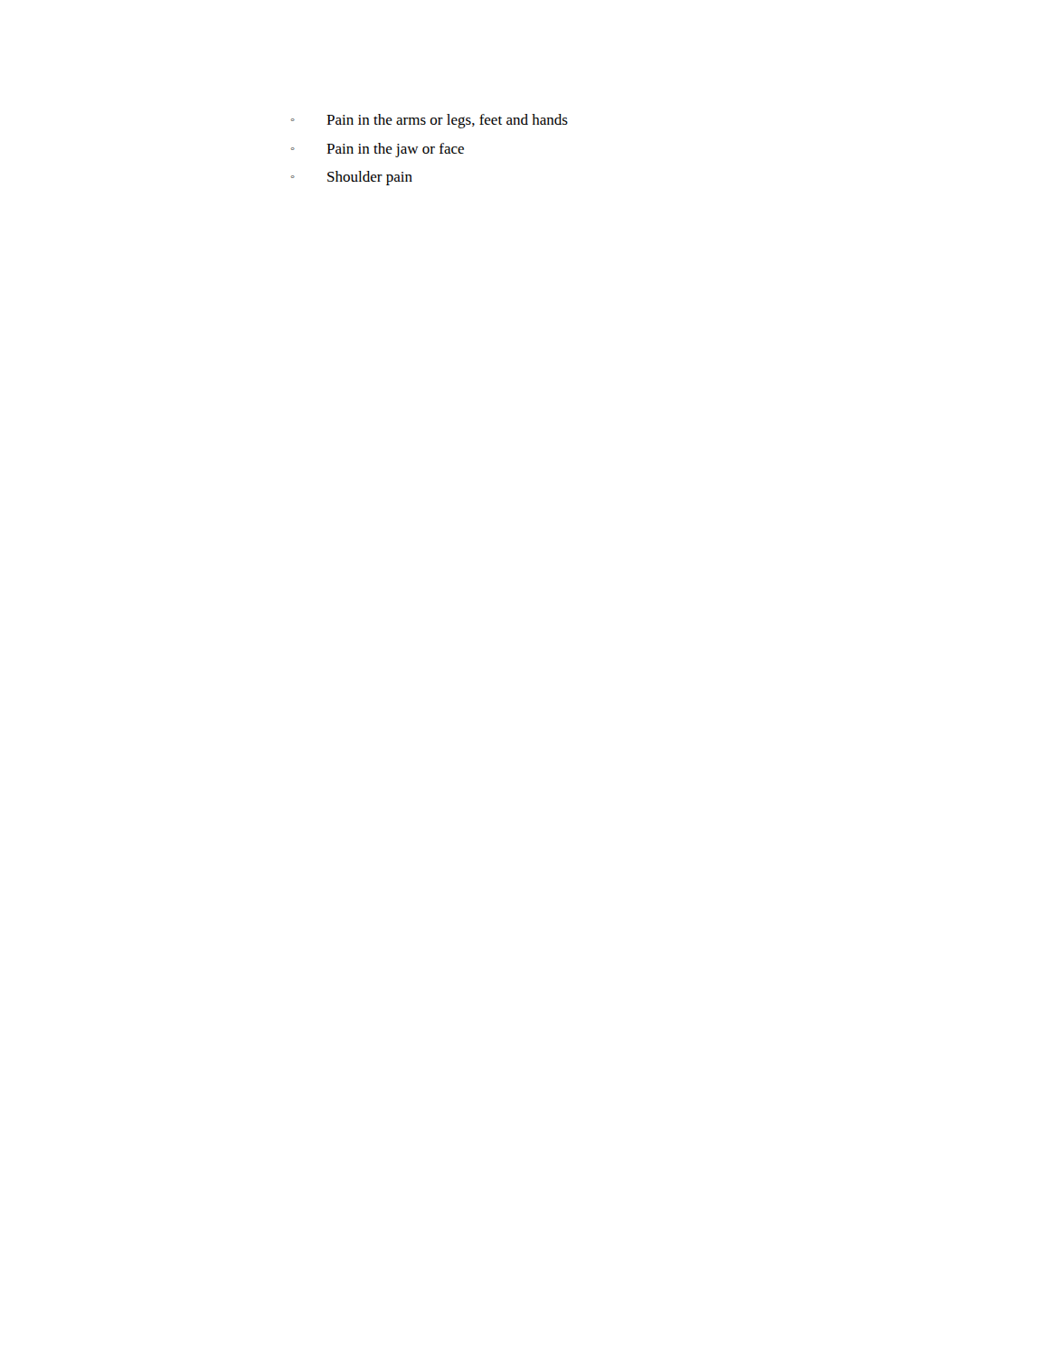Pain in the arms or legs, feet and hands
Pain in the jaw or face
Shoulder pain